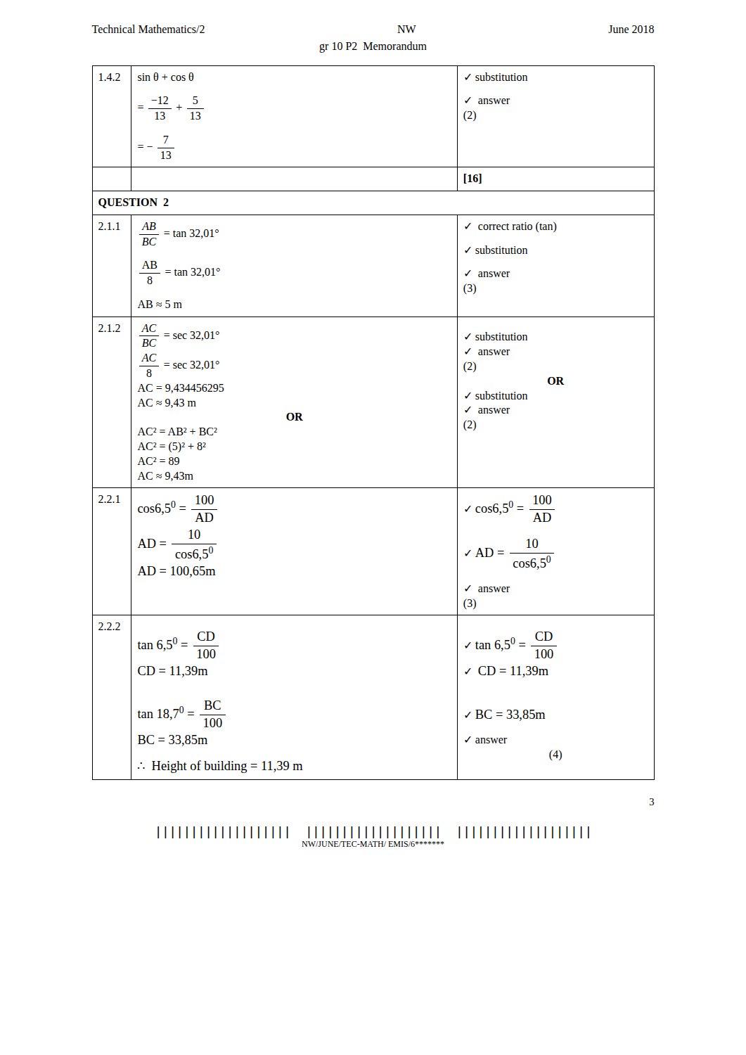Technical Mathematics/2
NW
June 2018
gr 10 P2 Memorandum
| 1.4.2 | sin θ + cos θ = −12 13 + 5 13 = − 7 13 | substitution answer (2) |
| | | [16] |
| QUESTION 2 |
| 2.1.1 | AB BC = tan 32,01° AB 8 = tan 32,01° AB ≈ 5 m | correct ratio (tan) substitution answer (3) |
| 2.1.2 | AC BC = sec 32,01° AC 8 = sec 32,01° AC = 9,434456295 AC ≈ 9,43 m OR AC² = AB² + BC² AC² = (5)² + 8² AC² = 89 AC ≈ 9,43m | substitution answer (2) OR substitution answer (2) |
| 2.2.1 | cos6,5 0 = 100 AD AD = 10 cos6,5 0 AD = 100,65m | cos6,5 0 = 100 AD AD = 10 cos6,5 0 answer (3) |
| 2.2.2 | tan 6,5 0 = CD 100 CD = 11,39m tan 18,7 0 = BC 100 BC = 33,85m ∴ Height of building = 11,39 m | tan 6,5 0 = CD 100 CD = 11,39m BC = 33,85m answer (4) |
3
||||||||||||||||||| ||||||||||||||||||| |||||||||||||||||||
NW/JUNE/TEC-MATH/ EMIS/6*******